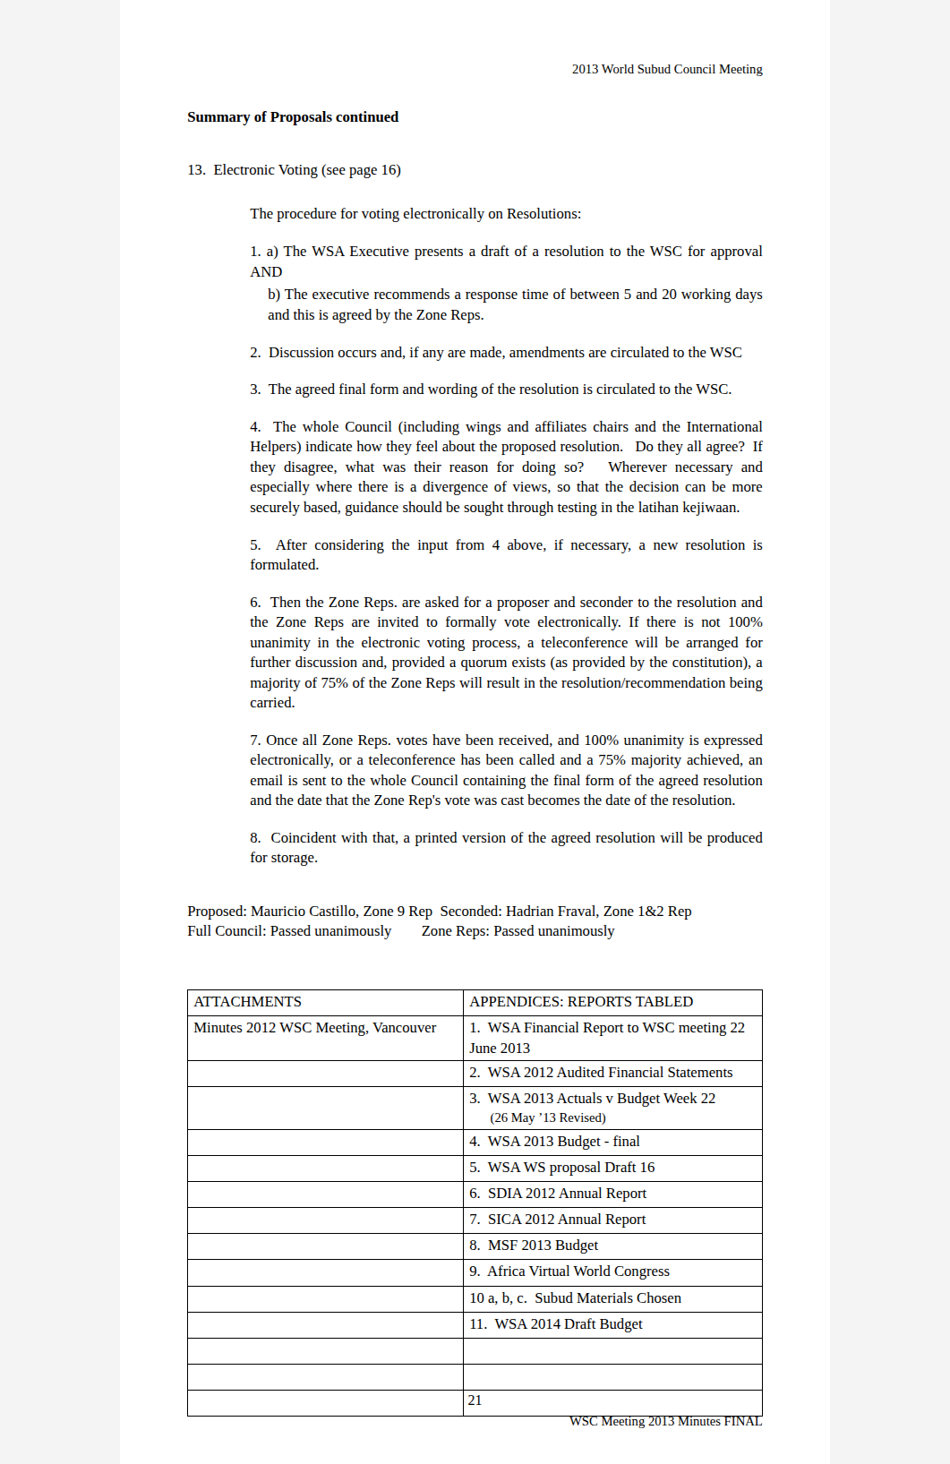2013 World Subud Council Meeting
Summary of Proposals continued
13. Electronic Voting (see page 16)
The procedure for voting electronically on Resolutions:
1. a) The WSA Executive presents a draft of a resolution to the WSC for approval AND
b) The executive recommends a response time of between 5 and 20 working days and this is agreed by the Zone Reps.
2. Discussion occurs and, if any are made, amendments are circulated to the WSC
3. The agreed final form and wording of the resolution is circulated to the WSC.
4. The whole Council (including wings and affiliates chairs and the International Helpers) indicate how they feel about the proposed resolution. Do they all agree? If they disagree, what was their reason for doing so? Wherever necessary and especially where there is a divergence of views, so that the decision can be more securely based, guidance should be sought through testing in the latihan kejiwaan.
5. After considering the input from 4 above, if necessary, a new resolution is formulated.
6. Then the Zone Reps. are asked for a proposer and seconder to the resolution and the Zone Reps are invited to formally vote electronically. If there is not 100% unanimity in the electronic voting process, a teleconference will be arranged for further discussion and, provided a quorum exists (as provided by the constitution), a majority of 75% of the Zone Reps will result in the resolution/recommendation being carried.
7. Once all Zone Reps. votes have been received, and 100% unanimity is expressed electronically, or a teleconference has been called and a 75% majority achieved, an email is sent to the whole Council containing the final form of the agreed resolution and the date that the Zone Rep's vote was cast becomes the date of the resolution.
8. Coincident with that, a printed version of the agreed resolution will be produced for storage.
Proposed: Mauricio Castillo, Zone 9 Rep Seconded: Hadrian Fraval, Zone 1&2 Rep
Full Council: Passed unanimously Zone Reps: Passed unanimously
| ATTACHMENTS | APPENDICES: REPORTS TABLED |
| Minutes 2012 WSC Meeting, Vancouver | 1. WSA Financial Report to WSC meeting 22 June 2013 |
| | 2. WSA 2012 Audited Financial Statements |
| | 3. WSA 2013 Actuals v Budget Week 22 (26 May ’13 Revised) |
| | 4. WSA 2013 Budget - final |
| | 5. WSA WS proposal Draft 16 |
| | 6. SDIA 2012 Annual Report |
| | 7. SICA 2012 Annual Report |
| | 8. MSF 2013 Budget |
| | 9. Africa Virtual World Congress |
| | 10 a, b, c. Subud Materials Chosen |
| | 11. WSA 2014 Draft Budget |
21
WSC Meeting 2013 Minutes FINAL